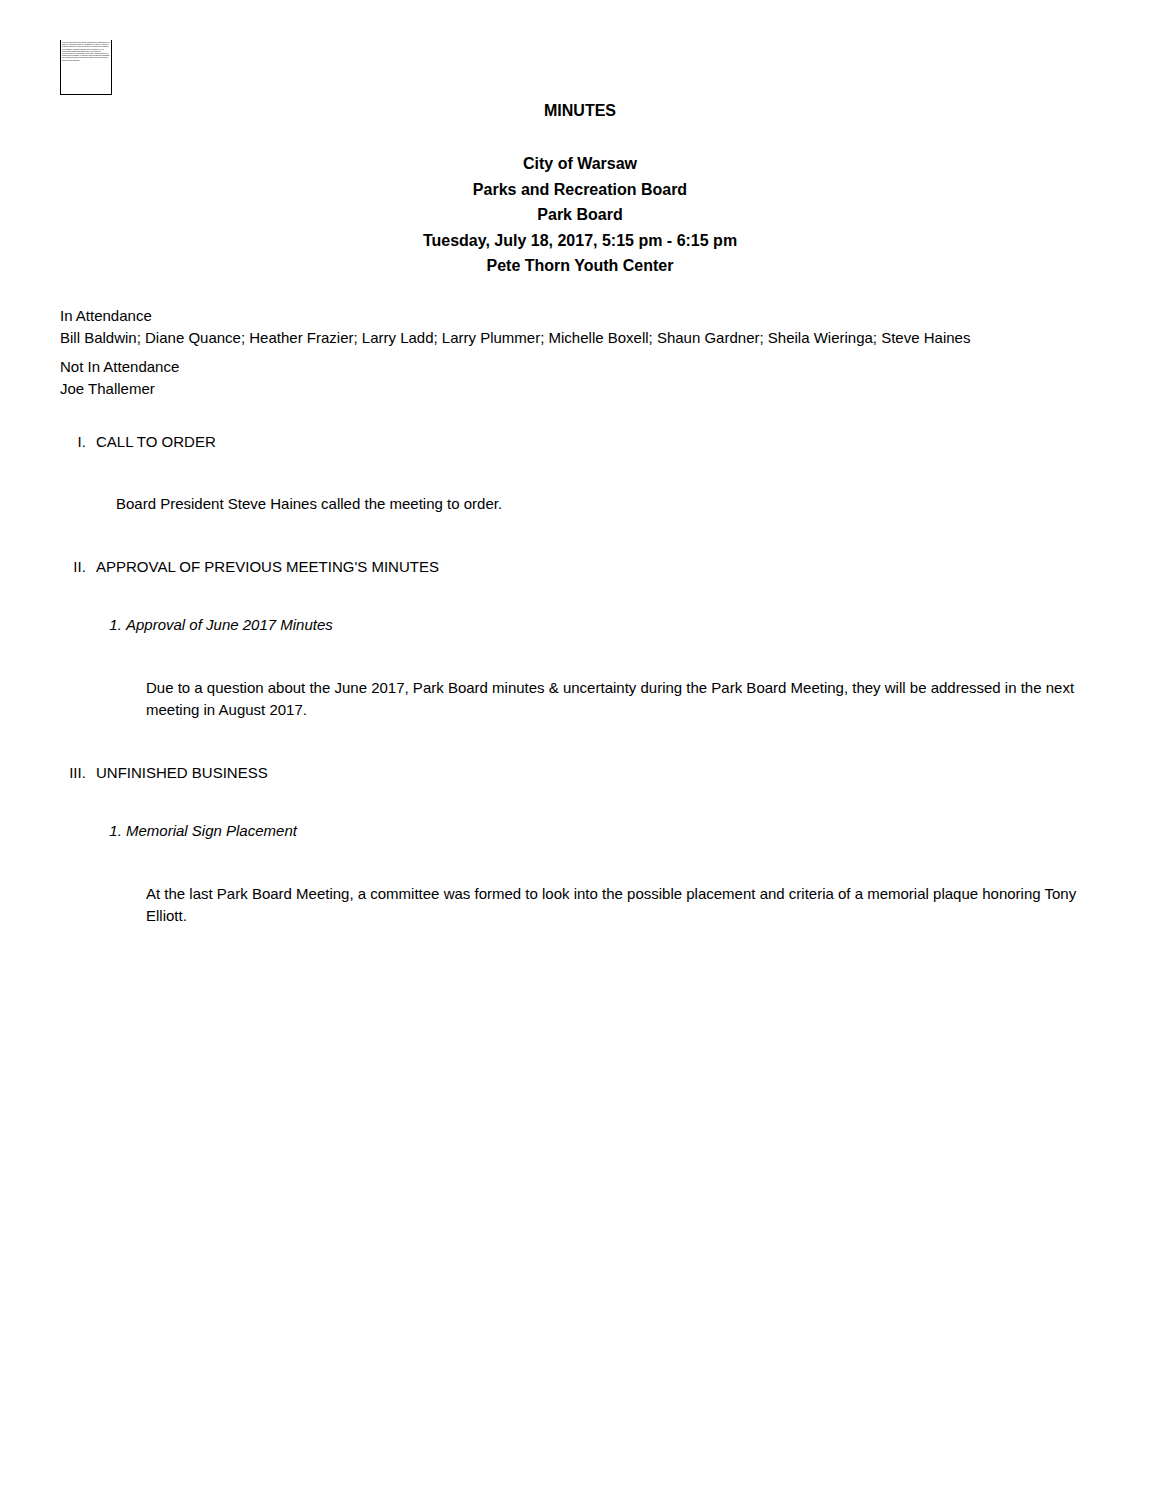Lorem ipsum dolor sit amet consectetur adipiscing elit sed do eiusmod tempor incididunt ut labore et dolore magna aliqua ut enim ad minim veniam quis nostrud exercitation ullamco laboris nisi ut aliquip ex ea commodo consequat duis aute irure dolor in reprehenderit in voluptate velit esse cillum dolore eu fugiat nulla pariatur excepteur sint occaecat cupidatat non proident sunt in culpa qui officia deserunt mollit anim id est laborum
MINUTES
City of Warsaw
Parks and Recreation Board
Park Board
Tuesday, July 18, 2017, 5:15 pm - 6:15 pm
Pete Thorn Youth Center
In Attendance
Bill Baldwin; Diane Quance; Heather Frazier; Larry Ladd; Larry Plummer; Michelle Boxell; Shaun Gardner; Sheila Wieringa; Steve Haines
Not In Attendance
Joe Thallemer
CALL TO ORDER
Board President Steve Haines called the meeting to order.
APPROVAL OF PREVIOUS MEETING'S MINUTES
Approval of June 2017 Minutes
Due to a question about the June 2017, Park Board minutes & uncertainty during the Park Board Meeting, they will be addressed in the next meeting in August 2017.
UNFINISHED BUSINESS
Memorial Sign Placement
At the last Park Board Meeting, a committee was formed to look into the possible placement and criteria of a memorial plaque honoring Tony Elliott.